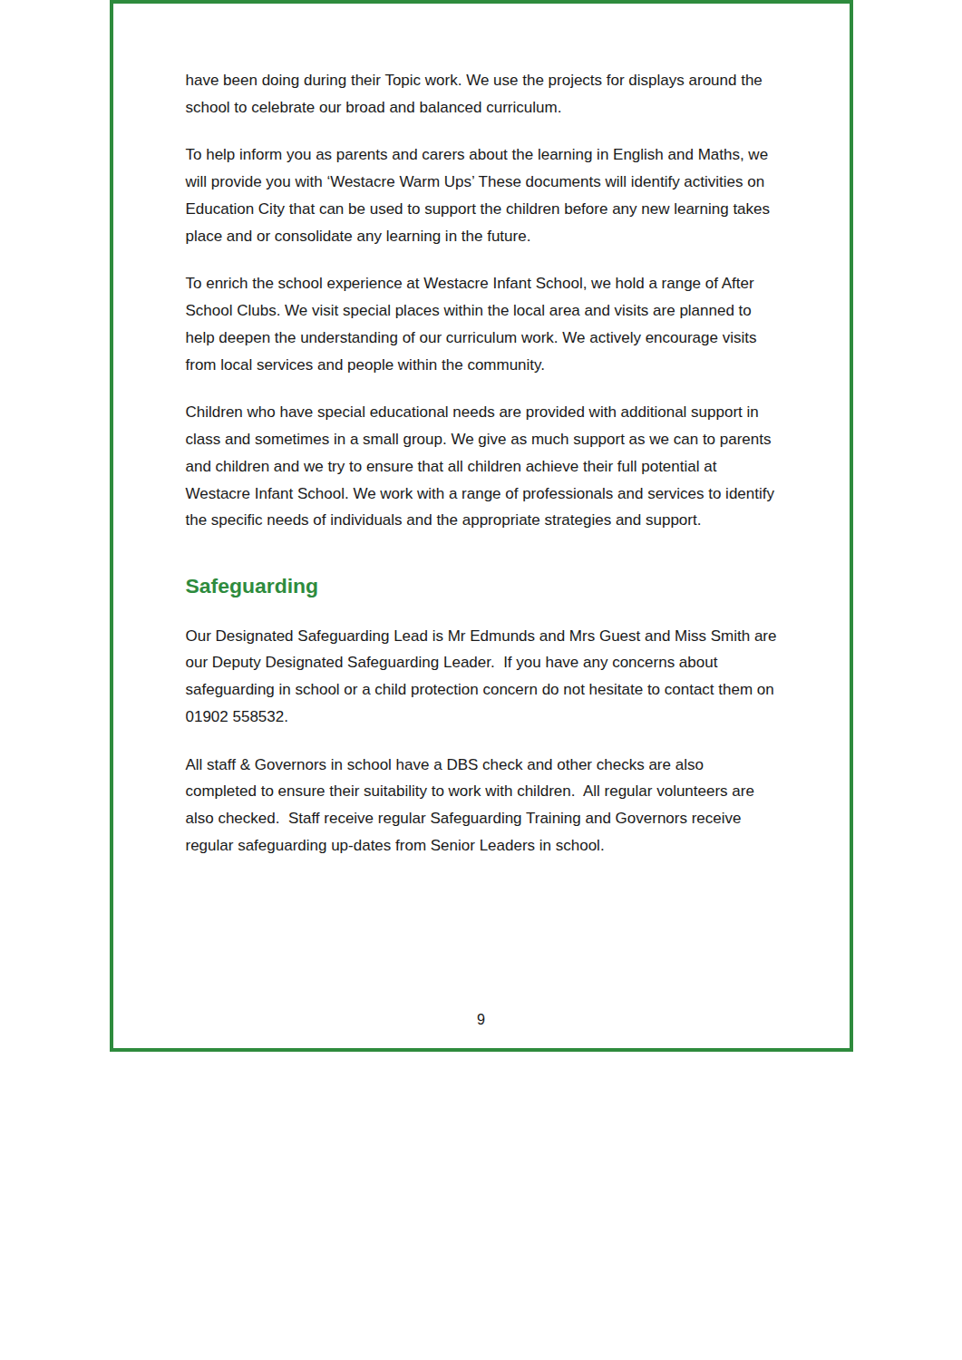have been doing during their Topic work. We use the projects for displays around the school to celebrate our broad and balanced curriculum.
To help inform you as parents and carers about the learning in English and Maths, we will provide you with ‘Westacre Warm Ups’ These documents will identify activities on Education City that can be used to support the children before any new learning takes place and or consolidate any learning in the future.
To enrich the school experience at Westacre Infant School, we hold a range of After School Clubs. We visit special places within the local area and visits are planned to help deepen the understanding of our curriculum work. We actively encourage visits from local services and people within the community.
Children who have special educational needs are provided with additional support in class and sometimes in a small group. We give as much support as we can to parents and children and we try to ensure that all children achieve their full potential at Westacre Infant School. We work with a range of professionals and services to identify the specific needs of individuals and the appropriate strategies and support.
Safeguarding
Our Designated Safeguarding Lead is Mr Edmunds and Mrs Guest and Miss Smith are our Deputy Designated Safeguarding Leader. If you have any concerns about safeguarding in school or a child protection concern do not hesitate to contact them on 01902 558532.
All staff & Governors in school have a DBS check and other checks are also completed to ensure their suitability to work with children. All regular volunteers are also checked. Staff receive regular Safeguarding Training and Governors receive regular safeguarding up-dates from Senior Leaders in school.
9